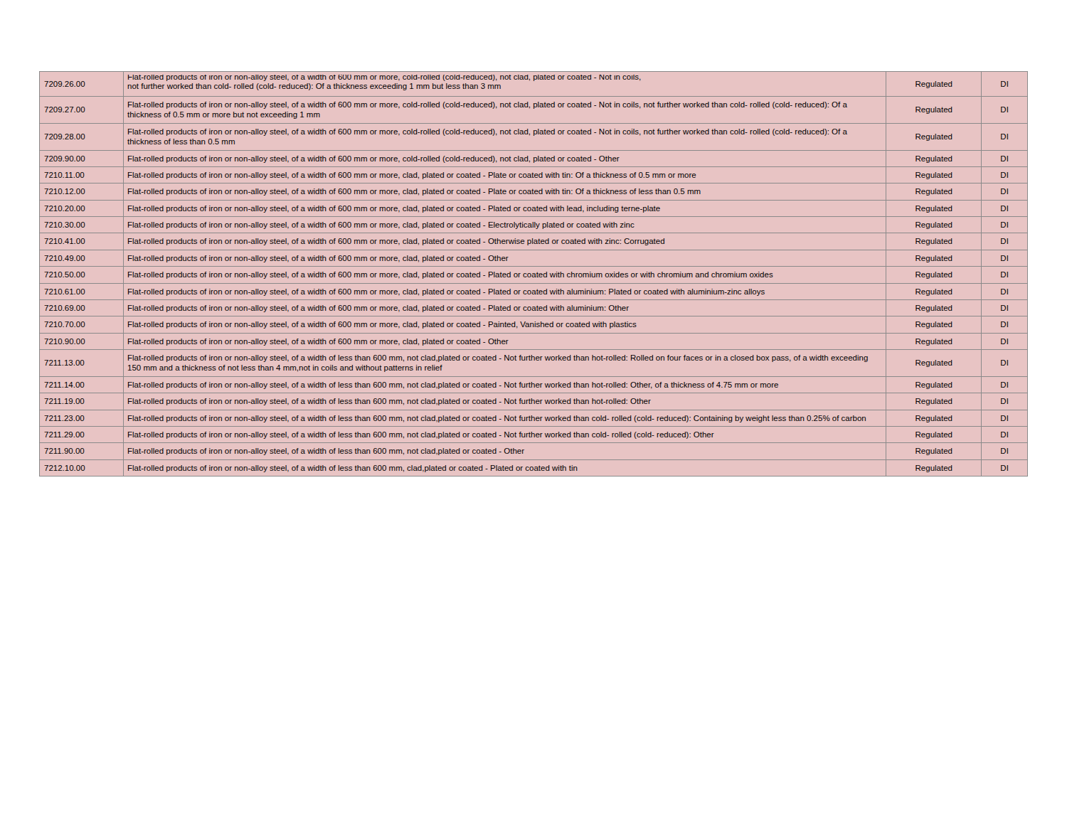| 7209.26.00 | Flat-rolled products of iron or non-alloy steel, of a width of 600 mm or more, cold-rolled (cold-reduced), not clad, plated or coated - Not in coils, not further worked than cold- rolled (cold- reduced): Of a thickness exceeding 1 mm but less than 3 mm | Regulated | DI |
| 7209.27.00 | Flat-rolled products of iron or non-alloy steel, of a width of 600 mm or more, cold-rolled (cold-reduced), not clad, plated or coated - Not in coils, not further worked than cold- rolled (cold- reduced): Of a thickness of 0.5 mm or more but not exceeding 1 mm | Regulated | DI |
| 7209.28.00 | Flat-rolled products of iron or non-alloy steel, of a width of 600 mm or more, cold-rolled (cold-reduced), not clad, plated or coated - Not in coils, not further worked than cold- rolled (cold- reduced): Of a thickness of less than 0.5 mm | Regulated | DI |
| 7209.90.00 | Flat-rolled products of iron or non-alloy steel, of a width of 600 mm or more, cold-rolled (cold-reduced), not clad, plated or coated - Other | Regulated | DI |
| 7210.11.00 | Flat-rolled products of iron or non-alloy steel, of a width of 600 mm or more, clad, plated or coated - Plate or coated with tin: Of a thickness of 0.5 mm or more | Regulated | DI |
| 7210.12.00 | Flat-rolled products of iron or non-alloy steel, of a width of 600 mm or more, clad, plated or coated - Plate or coated with tin: Of a thickness of less than 0.5 mm | Regulated | DI |
| 7210.20.00 | Flat-rolled products of iron or non-alloy steel, of a width of 600 mm or more, clad, plated or coated - Plated or coated with lead, including terne-plate | Regulated | DI |
| 7210.30.00 | Flat-rolled products of iron or non-alloy steel, of a width of 600 mm or more, clad, plated or coated - Electrolytically plated or coated with zinc | Regulated | DI |
| 7210.41.00 | Flat-rolled products of iron or non-alloy steel, of a width of 600 mm or more, clad, plated or coated - Otherwise plated or coated with zinc: Corrugated | Regulated | DI |
| 7210.49.00 | Flat-rolled products of iron or non-alloy steel, of a width of 600 mm or more, clad, plated or coated - Other | Regulated | DI |
| 7210.50.00 | Flat-rolled products of iron or non-alloy steel, of a width of 600 mm or more, clad, plated or coated - Plated or coated with chromium oxides or with chromium and chromium oxides | Regulated | DI |
| 7210.61.00 | Flat-rolled products of iron or non-alloy steel, of a width of 600 mm or more, clad, plated or coated - Plated or coated with aluminium: Plated or coated with aluminium-zinc alloys | Regulated | DI |
| 7210.69.00 | Flat-rolled products of iron or non-alloy steel, of a width of 600 mm or more, clad, plated or coated - Plated or coated with aluminium: Other | Regulated | DI |
| 7210.70.00 | Flat-rolled products of iron or non-alloy steel, of a width of 600 mm or more, clad, plated or coated - Painted, Vanished or coated with plastics | Regulated | DI |
| 7210.90.00 | Flat-rolled products of iron or non-alloy steel, of a width of 600 mm or more, clad, plated or coated - Other | Regulated | DI |
| 7211.13.00 | Flat-rolled products of iron or non-alloy steel, of a width of less than 600 mm, not clad,plated or coated - Not further worked than hot-rolled: Rolled on four faces or in a closed box pass, of a width exceeding 150 mm and a thickness of not less than 4 mm,not in coils and without patterns in relief | Regulated | DI |
| 7211.14.00 | Flat-rolled products of iron or non-alloy steel, of a width of less than 600 mm, not clad,plated or coated - Not further worked than hot-rolled: Other, of a thickness of 4.75 mm or more | Regulated | DI |
| 7211.19.00 | Flat-rolled products of iron or non-alloy steel, of a width of less than 600 mm, not clad,plated or coated - Not further worked than hot-rolled: Other | Regulated | DI |
| 7211.23.00 | Flat-rolled products of iron or non-alloy steel, of a width of less than 600 mm, not clad,plated or coated - Not further worked than cold- rolled (cold- reduced): Containing by weight less than 0.25% of carbon | Regulated | DI |
| 7211.29.00 | Flat-rolled products of iron or non-alloy steel, of a width of less than 600 mm, not clad,plated or coated - Not further worked than cold- rolled (cold- reduced): Other | Regulated | DI |
| 7211.90.00 | Flat-rolled products of iron or non-alloy steel, of a width of less than 600 mm, not clad,plated or coated - Other | Regulated | DI |
| 7212.10.00 | Flat-rolled products of iron or non-alloy steel, of a width of less than 600 mm, clad,plated or coated - Plated or coated with tin | Regulated | DI |